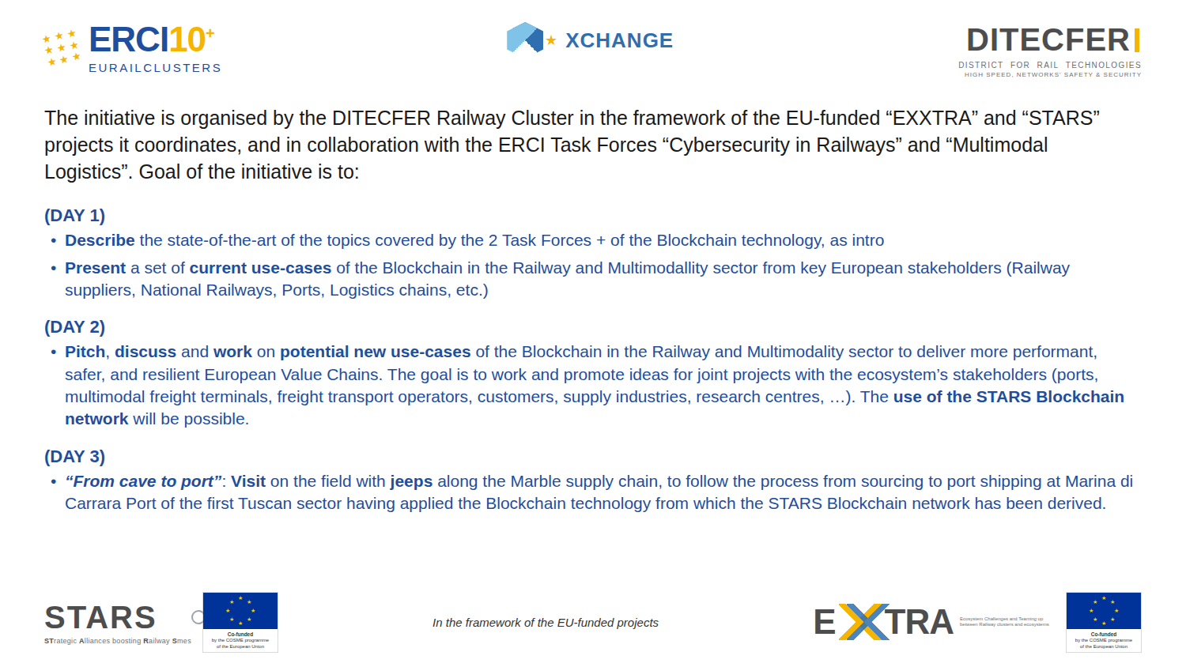★★★ ★★★ ★★★
ERCI10+
EURAILCLUSTERS
★ XCHANGE
DITECFER
DISTRICT FOR RAIL TECHNOLOGIES HIGH SPEED, NETWORKS' SAFETY & SECURITY
The initiative is organised by the DITECFER Railway Cluster in the framework of the EU-funded “EXXTRA” and “STARS” projects it coordinates, and in collaboration with the ERCI Task Forces “Cybersecurity in Railways” and “Multimodal Logistics”. Goal of the initiative is to:
(DAY 1)
Describe the state-of-the-art of the topics covered by the 2 Task Forces + of the Blockchain technology, as intro
Present a set of current use-cases of the Blockchain in the Railway and Multimodallity sector from key European stakeholders (Railway suppliers, National Railways, Ports, Logistics chains, etc.)
(DAY 2)
Pitch, discuss and work on potential new use-cases of the Blockchain in the Railway and Multimodality sector to deliver more performant, safer, and resilient European Value Chains. The goal is to work and promote ideas for joint projects with the ecosystem’s stakeholders (ports, multimodal freight terminals, freight transport operators, customers, supply industries, research centres, …). The use of the STARS Blockchain network will be possible.
(DAY 3)
“From cave to port”: Visit on the field with jeeps along the Marble supply chain, to follow the process from sourcing to port shipping at Marina di Carrara Port of the first Tuscan sector having applied the Blockchain technology from which the STARS Blockchain network has been derived.
STARS
STrategic Alliances boosting Railway Smes
★ ★ ★ ★ ★ ★ ★ ★
Co-fundedby the COSME programme
of the European Union
In the framework of the EU-funded projects
E TRA Ecosystem Challenges and Teaming up between Railway clusters and ecosystems
★ ★ ★ ★ ★ ★ ★ ★
Co-fundedby the COSME programme
of the European Union